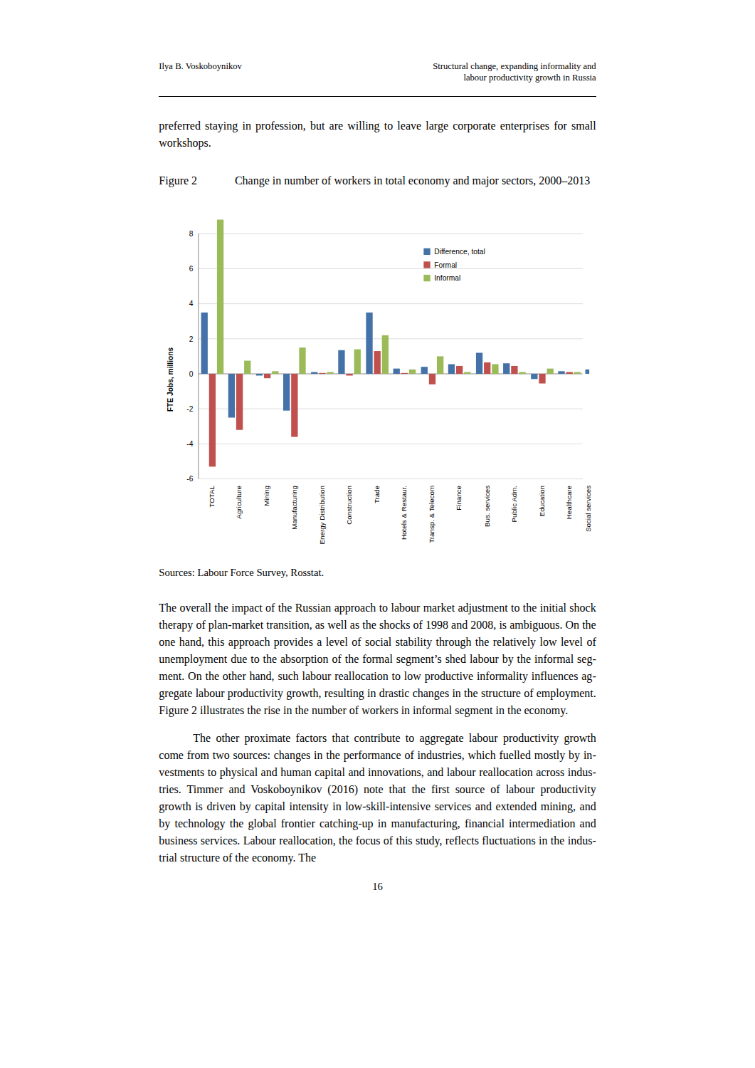Ilya B. Voskoboynikov
Structural change, expanding informality and
labour productivity growth in Russia
preferred staying in profession, but are willing to leave large corporate enterprises for small work­shops.
Figure 2 Change in number of workers in total economy and major sectors, 2000–2013
FTE Jobs, millions 8 6 4 2 0 -2 -4 -6 Difference, total Formal Informal TOTAL Agriculture Mining Manufacturing Energy Distribution Construction Trade Hotels & Restaur. Transp. & Telecom Finance Bus. services Public Adm. Education Healthcare Social services
Sources: Labour Force Survey, Rosstat.
The overall the impact of the Russian approach to labour market adjustment to the initial shock therapy of plan-market transition, as well as the shocks of 1998 and 2008, is ambiguous. On the one hand, this approach provides a level of social stability through the relatively low level of unemploy­ment due to the absorption of the formal segment’s shed labour by the informal segment. On the other hand, such labour reallocation to low productive informality influences aggregate labour productivity growth, resulting in drastic changes in the structure of employment. Figure 2 illustrates the rise in the number of workers in informal segment in the economy.
The other proximate factors that contribute to aggregate labour productivity growth come from two sources: changes in the performance of industries, which fuelled mostly by investments to physical and human capital and innovations, and labour reallocation across industries. Timmer and Voskoboynikov (2016) note that the first source of labour productivity growth is driven by capital intensity in low-skill-intensive services and extended mining, and by technology the global frontier catching-up in manufacturing, financial intermediation and business services. Labour real­location, the focus of this study, reflects fluctuations in the industrial structure of the economy. The
16